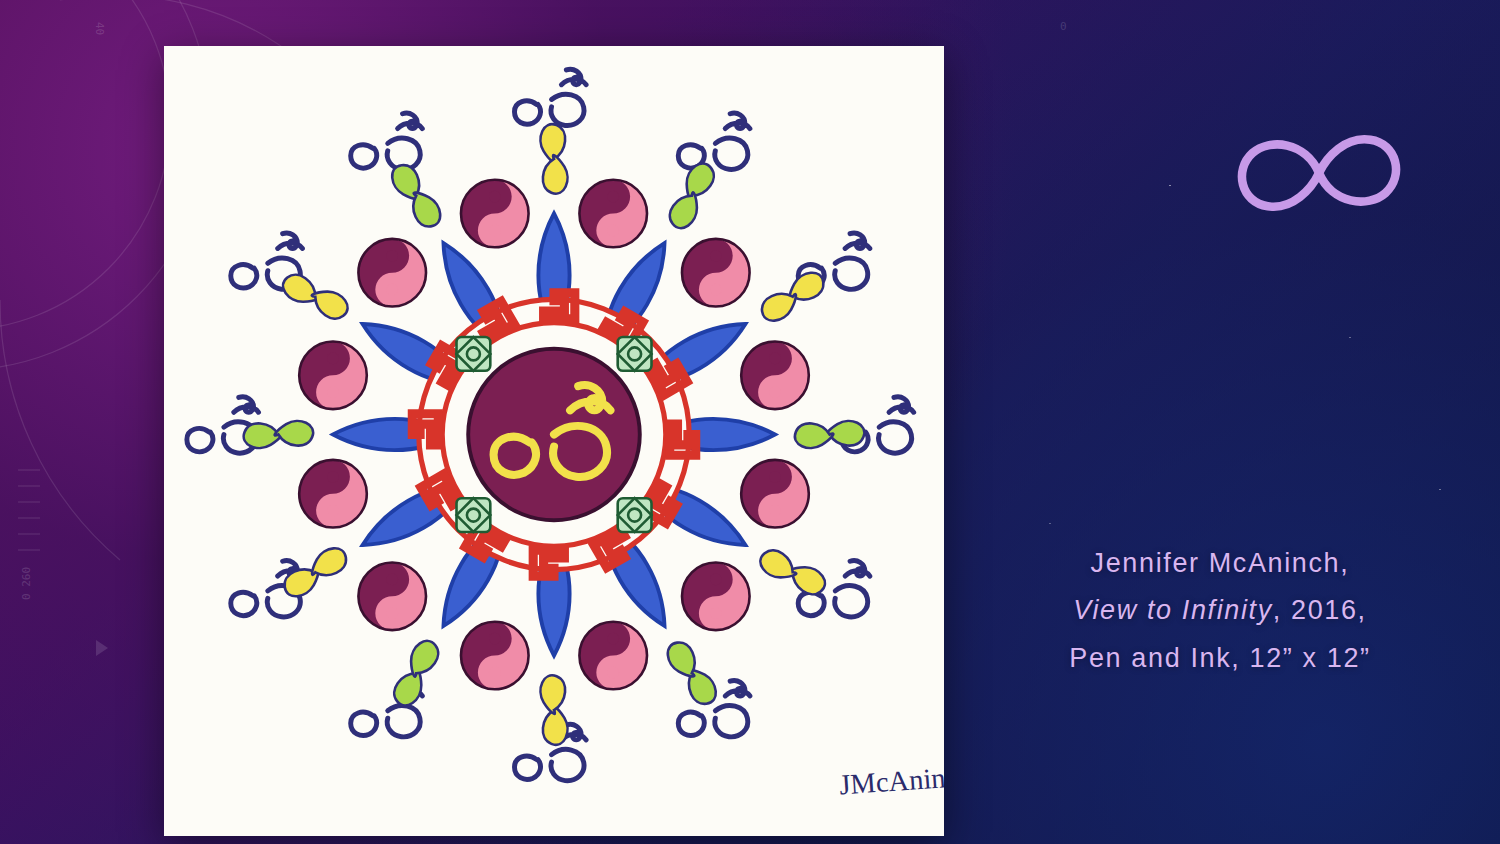40 0 260 0
JMcAninch
Jennifer McAninch,
View to Infinity, 2016,
Pen and Ink, 12” x 12”